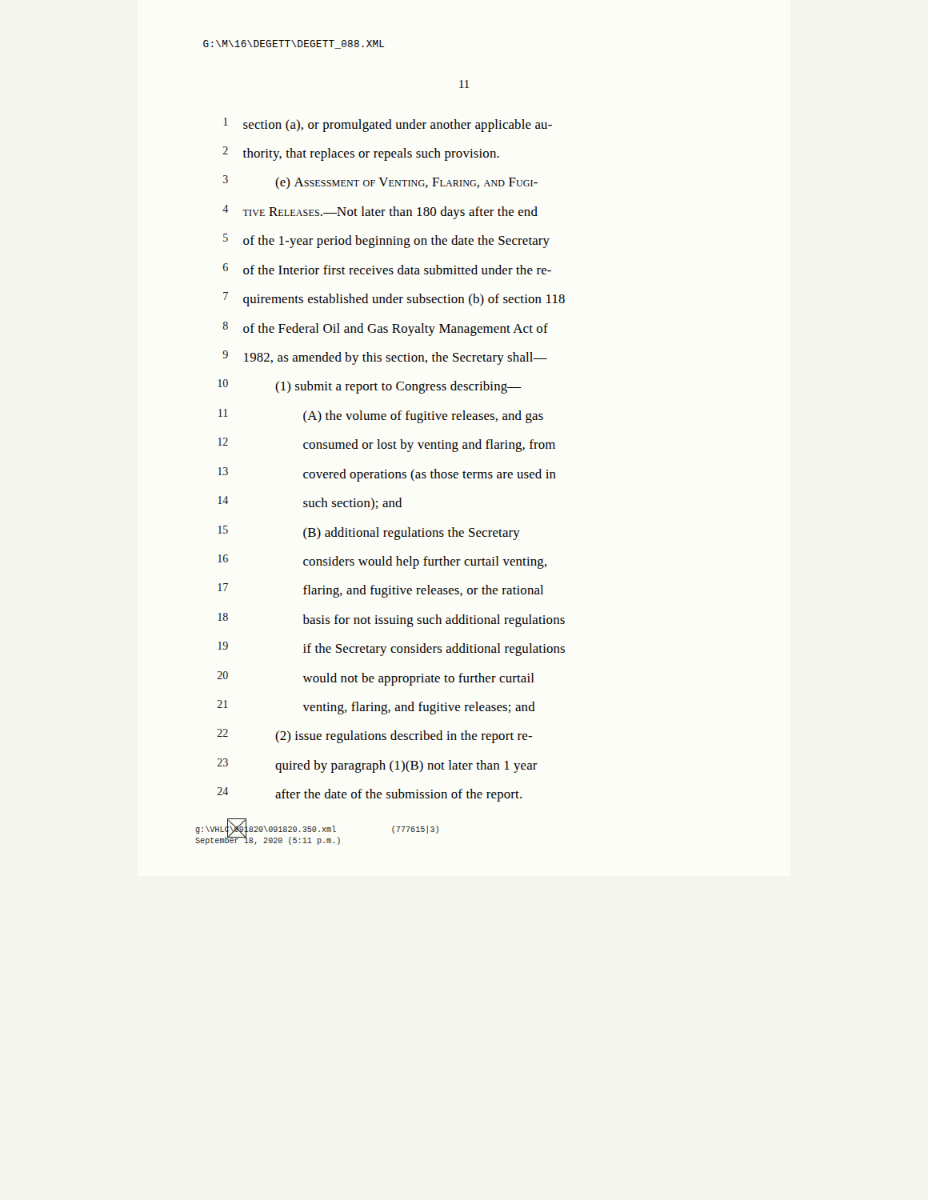G:\M\16\DEGETT\DEGETT_088.XML
11
| 1 | section (a), or promulgated under another applicable au- |
| 2 | thority, that replaces or repeals such provision. |
| 3 | (e) Assessment of Venting, Flaring, and Fugi- |
| 4 | tive Releases. —Not later than 180 days after the end |
| 5 | of the 1-year period beginning on the date the Secretary |
| 6 | of the Interior first receives data submitted under the re- |
| 7 | quirements established under subsection (b) of section 118 |
| 8 | of the Federal Oil and Gas Royalty Management Act of |
| 9 | 1982, as amended by this section, the Secretary shall— |
| 10 | (1) submit a report to Congress describing— |
| 11 | (A) the volume of fugitive releases, and gas |
| 12 | consumed or lost by venting and flaring, from |
| 13 | covered operations (as those terms are used in |
| 14 | such section); and |
| 15 | (B) additional regulations the Secretary |
| 16 | considers would help further curtail venting, |
| 17 | flaring, and fugitive releases, or the rational |
| 18 | basis for not issuing such additional regulations |
| 19 | if the Secretary considers additional regulations |
| 20 | would not be appropriate to further curtail |
| 21 | venting, flaring, and fugitive releases; and |
| 22 | (2) issue regulations described in the report re- |
| 23 | quired by paragraph (1)(B) not later than 1 year |
| 24 | after the date of the submission of the report. |
g:\VHLC\091820\091820.350.xml(777615|3)
September 18, 2020 (5:11 p.m.)